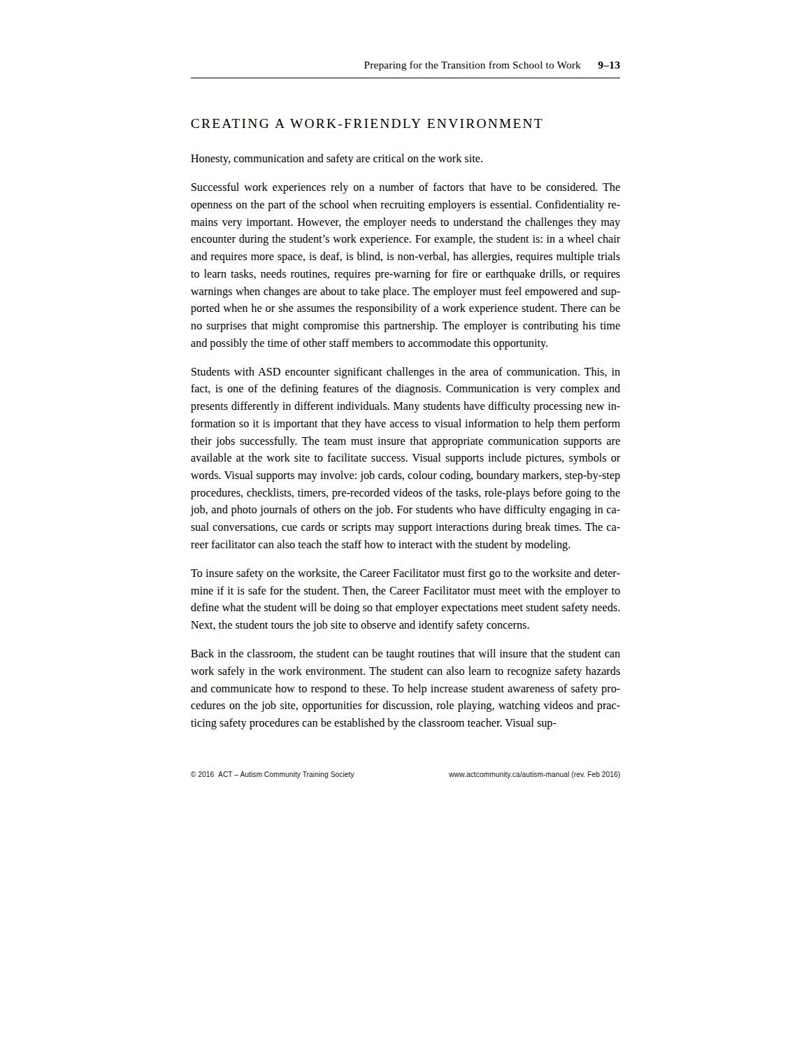Preparing for the Transition from School to Work 9–13
CREATING A WORK-FRIENDLY ENVIRONMENT
Honesty, communication and safety are critical on the work site.
Successful work experiences rely on a number of factors that have to be considered. The openness on the part of the school when recruiting employers is essential. Confidentiality remains very important. However, the employer needs to understand the challenges they may encounter during the student’s work experience. For example, the student is: in a wheel chair and requires more space, is deaf, is blind, is non-verbal, has allergies, requires multiple trials to learn tasks, needs routines, requires pre-warning for fire or earthquake drills, or requires warnings when changes are about to take place. The employer must feel empowered and supported when he or she assumes the responsibility of a work experience student. There can be no surprises that might compromise this partnership. The employer is contributing his time and possibly the time of other staff members to accommodate this opportunity.
Students with ASD encounter significant challenges in the area of communication. This, in fact, is one of the defining features of the diagnosis. Communication is very complex and presents differently in different individuals. Many students have difficulty processing new information so it is important that they have access to visual information to help them perform their jobs successfully. The team must insure that appropriate communication supports are available at the work site to facilitate success. Visual supports include pictures, symbols or words. Visual supports may involve: job cards, colour coding, boundary markers, step-by-step procedures, checklists, timers, pre-recorded videos of the tasks, role-plays before going to the job, and photo journals of others on the job. For students who have difficulty engaging in casual conversations, cue cards or scripts may support interactions during break times. The career facilitator can also teach the staff how to interact with the student by modeling.
To insure safety on the worksite, the Career Facilitator must first go to the worksite and determine if it is safe for the student. Then, the Career Facilitator must meet with the employer to define what the student will be doing so that employer expectations meet student safety needs. Next, the student tours the job site to observe and identify safety concerns.
Back in the classroom, the student can be taught routines that will insure that the student can work safely in the work environment. The student can also learn to recognize safety hazards and communicate how to respond to these. To help increase student awareness of safety procedures on the job site, opportunities for discussion, role playing, watching videos and practicing safety procedures can be established by the classroom teacher. Visual sup-
© 2016 ACT – Autism Community Training Society www.actcommunity.ca/autism-manual (rev. Feb 2016)